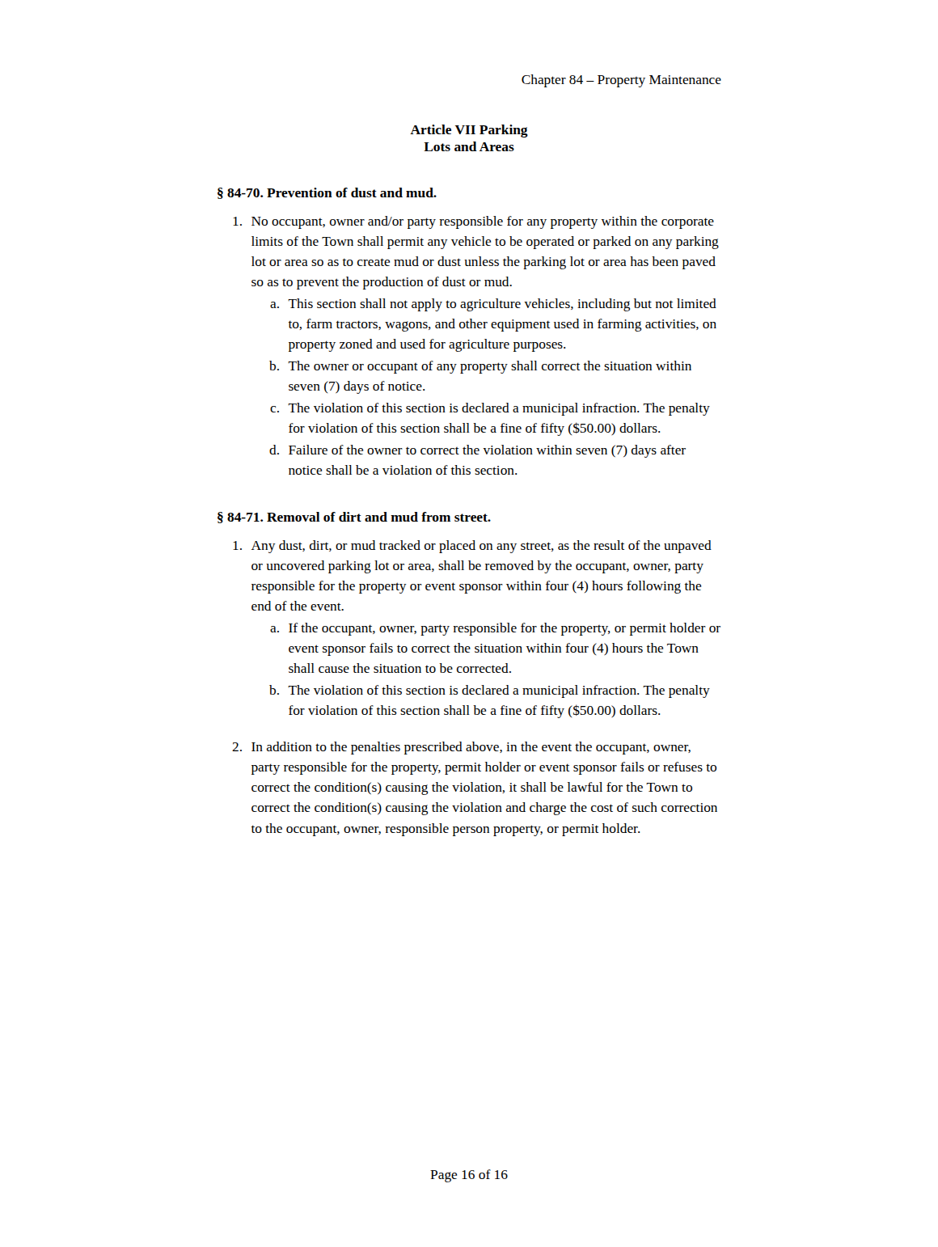Chapter 84 – Property Maintenance
Article VII Parking
Lots and Areas
§ 84-70. Prevention of dust and mud.
No occupant, owner and/or party responsible for any property within the corporate limits of the Town shall permit any vehicle to be operated or parked on any parking lot or area so as to create mud or dust unless the parking lot or area has been paved so as to prevent the production of dust or mud.
This section shall not apply to agriculture vehicles, including but not limited to, farm tractors, wagons, and other equipment used in farming activities, on property zoned and used for agriculture purposes.
The owner or occupant of any property shall correct the situation within seven (7) days of notice.
The violation of this section is declared a municipal infraction. The penalty for violation of this section shall be a fine of fifty ($50.00) dollars.
Failure of the owner to correct the violation within seven (7) days after notice shall be a violation of this section.
§ 84-71. Removal of dirt and mud from street.
Any dust, dirt, or mud tracked or placed on any street, as the result of the unpaved or uncovered parking lot or area, shall be removed by the occupant, owner, party responsible for the property or event sponsor within four (4) hours following the end of the event.
If the occupant, owner, party responsible for the property, or permit holder or event sponsor fails to correct the situation within four (4) hours the Town shall cause the situation to be corrected.
The violation of this section is declared a municipal infraction. The penalty for violation of this section shall be a fine of fifty ($50.00) dollars.
In addition to the penalties prescribed above, in the event the occupant, owner, party responsible for the property, permit holder or event sponsor fails or refuses to correct the condition(s) causing the violation, it shall be lawful for the Town to correct the condition(s) causing the violation and charge the cost of such correction to the occupant, owner, responsible person property, or permit holder.
Page 16 of 16